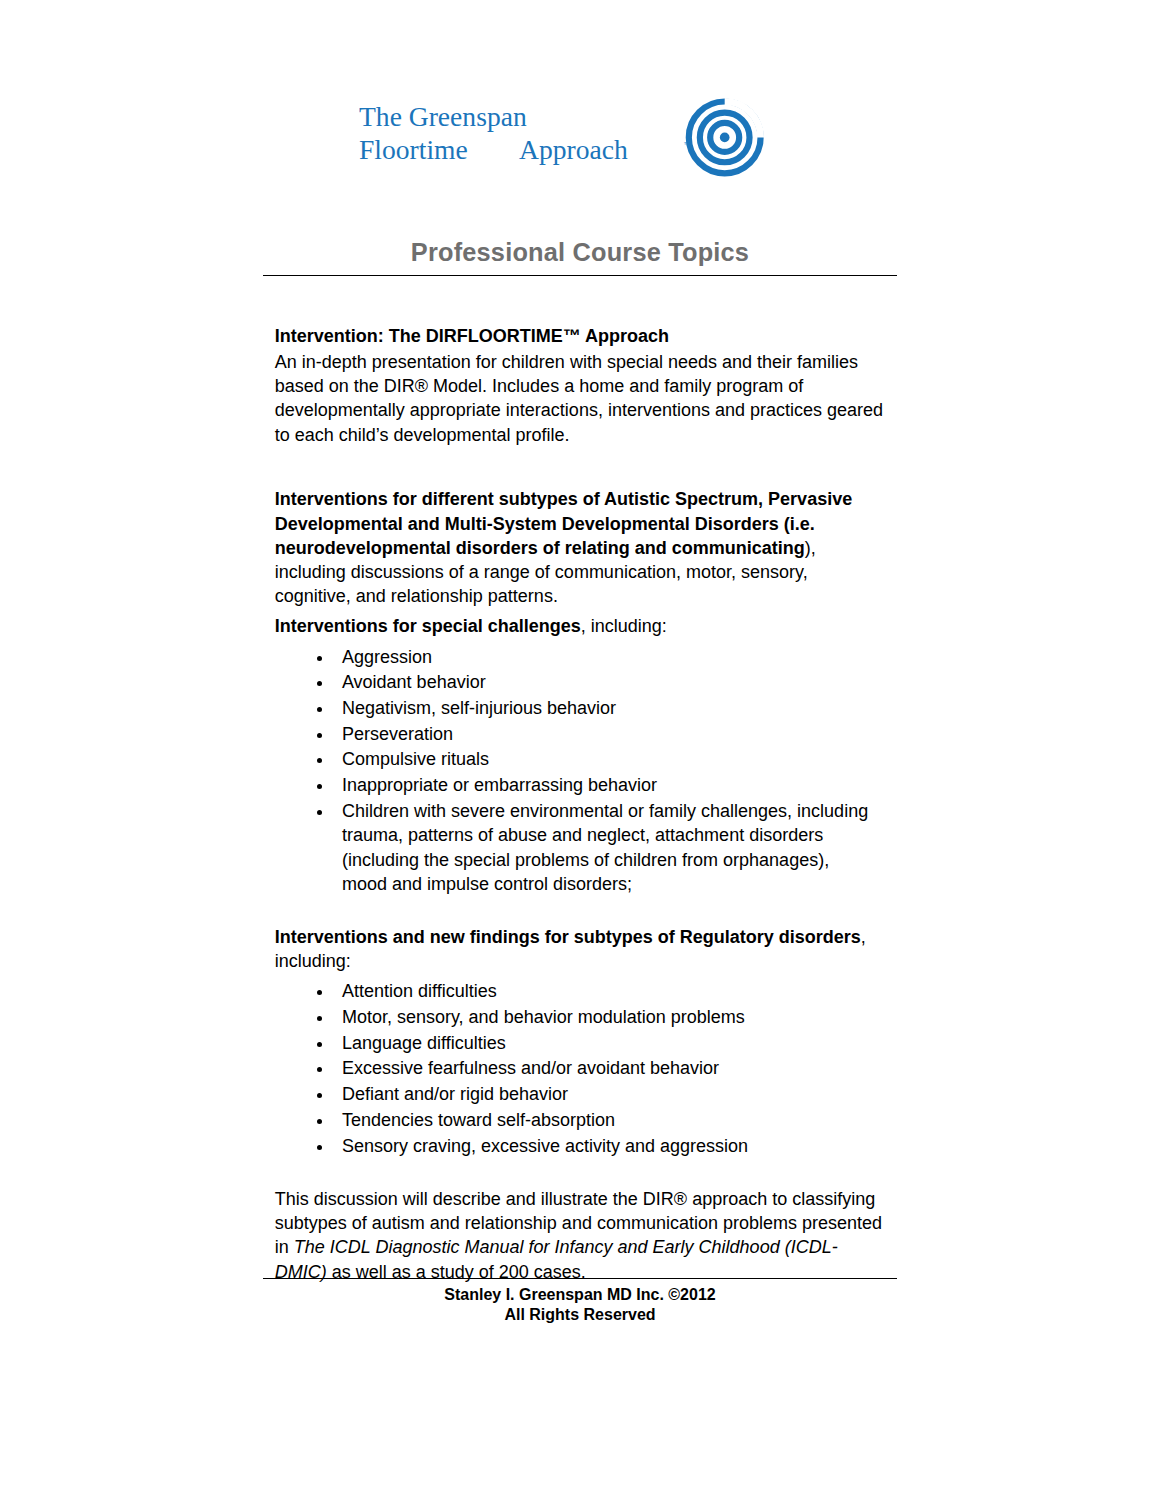The Greenspan Floortime Approach ™
Professional Course Topics
Intervention: The DIRFLOORTIME™ Approach
An in-depth presentation for children with special needs and their families based on the DIR® Model. Includes a home and family program of developmentally appropriate interactions, interventions and practices geared to each child’s developmental profile.
Interventions for different subtypes of Autistic Spectrum, Pervasive Developmental and Multi-System Developmental Disorders (i.e. neurodevelopmental disorders of relating and communicating), including discussions of a range of communication, motor, sensory, cognitive, and relationship patterns.
Interventions for special challenges, including:
Aggression
Avoidant behavior
Negativism, self-injurious behavior
Perseveration
Compulsive rituals
Inappropriate or embarrassing behavior
Children with severe environmental or family challenges, including trauma, patterns of abuse and neglect, attachment disorders (including the special problems of children from orphanages), mood and impulse control disorders;
Interventions and new findings for subtypes of Regulatory disorders, including:
Attention difficulties
Motor, sensory, and behavior modulation problems
Language difficulties
Excessive fearfulness and/or avoidant behavior
Defiant and/or rigid behavior
Tendencies toward self-absorption
Sensory craving, excessive activity and aggression
This discussion will describe and illustrate the DIR® approach to classifying subtypes of autism and relationship and communication problems presented in The ICDL Diagnostic Manual for Infancy and Early Childhood (ICDL-DMIC) as well as a study of 200 cases.
Stanley I. Greenspan MD Inc. ©2012
All Rights Reserved